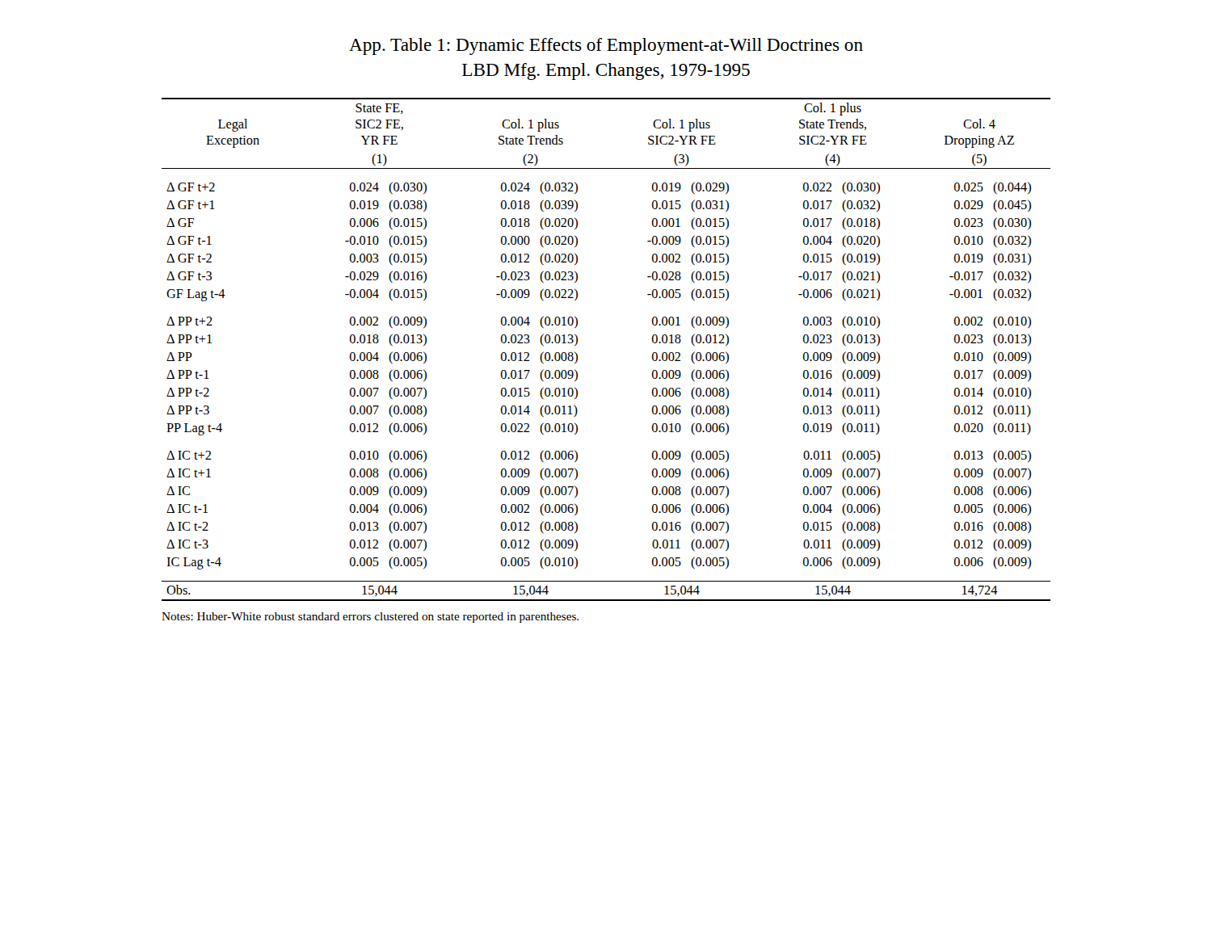App. Table 1: Dynamic Effects of Employment-at-Will Doctrines on
LBD Mfg. Empl. Changes, 1979-1995
| Legal Exception | State FE, SIC2 FE, YR FE | Col. 1 plus State Trends | Col. 1 plus SIC2-YR FE | Col. 1 plus State Trends, SIC2-YR FE | Col. 4 Dropping AZ |
| | (1) | (2) | (3) | (4) | (5) |
| Δ GF t+2 | 0.024 | (0.030) | 0.024 | (0.032) | 0.019 | (0.029) | 0.022 | (0.030) | 0.025 | (0.044) |
| Δ GF t+1 | 0.019 | (0.038) | 0.018 | (0.039) | 0.015 | (0.031) | 0.017 | (0.032) | 0.029 | (0.045) |
| Δ GF | 0.006 | (0.015) | 0.018 | (0.020) | 0.001 | (0.015) | 0.017 | (0.018) | 0.023 | (0.030) |
| Δ GF t-1 | -0.010 | (0.015) | 0.000 | (0.020) | -0.009 | (0.015) | 0.004 | (0.020) | 0.010 | (0.032) |
| Δ GF t-2 | 0.003 | (0.015) | 0.012 | (0.020) | 0.002 | (0.015) | 0.015 | (0.019) | 0.019 | (0.031) |
| Δ GF t-3 | -0.029 | (0.016) | -0.023 | (0.023) | -0.028 | (0.015) | -0.017 | (0.021) | -0.017 | (0.032) |
| GF Lag t-4 | -0.004 | (0.015) | -0.009 | (0.022) | -0.005 | (0.015) | -0.006 | (0.021) | -0.001 | (0.032) |
| Δ PP t+2 | 0.002 | (0.009) | 0.004 | (0.010) | 0.001 | (0.009) | 0.003 | (0.010) | 0.002 | (0.010) |
| Δ PP t+1 | 0.018 | (0.013) | 0.023 | (0.013) | 0.018 | (0.012) | 0.023 | (0.013) | 0.023 | (0.013) |
| Δ PP | 0.004 | (0.006) | 0.012 | (0.008) | 0.002 | (0.006) | 0.009 | (0.009) | 0.010 | (0.009) |
| Δ PP t-1 | 0.008 | (0.006) | 0.017 | (0.009) | 0.009 | (0.006) | 0.016 | (0.009) | 0.017 | (0.009) |
| Δ PP t-2 | 0.007 | (0.007) | 0.015 | (0.010) | 0.006 | (0.008) | 0.014 | (0.011) | 0.014 | (0.010) |
| Δ PP t-3 | 0.007 | (0.008) | 0.014 | (0.011) | 0.006 | (0.008) | 0.013 | (0.011) | 0.012 | (0.011) |
| PP Lag t-4 | 0.012 | (0.006) | 0.022 | (0.010) | 0.010 | (0.006) | 0.019 | (0.011) | 0.020 | (0.011) |
| Δ IC t+2 | 0.010 | (0.006) | 0.012 | (0.006) | 0.009 | (0.005) | 0.011 | (0.005) | 0.013 | (0.005) |
| Δ IC t+1 | 0.008 | (0.006) | 0.009 | (0.007) | 0.009 | (0.006) | 0.009 | (0.007) | 0.009 | (0.007) |
| Δ IC | 0.009 | (0.009) | 0.009 | (0.007) | 0.008 | (0.007) | 0.007 | (0.006) | 0.008 | (0.006) |
| Δ IC t-1 | 0.004 | (0.006) | 0.002 | (0.006) | 0.006 | (0.006) | 0.004 | (0.006) | 0.005 | (0.006) |
| Δ IC t-2 | 0.013 | (0.007) | 0.012 | (0.008) | 0.016 | (0.007) | 0.015 | (0.008) | 0.016 | (0.008) |
| Δ IC t-3 | 0.012 | (0.007) | 0.012 | (0.009) | 0.011 | (0.007) | 0.011 | (0.009) | 0.012 | (0.009) |
| IC Lag t-4 | 0.005 | (0.005) | 0.005 | (0.010) | 0.005 | (0.005) | 0.006 | (0.009) | 0.006 | (0.009) |
| Obs. | 15,044 | 15,044 | 15,044 | 15,044 | 14,724 |
Notes: Huber-White robust standard errors clustered on state reported in parentheses.